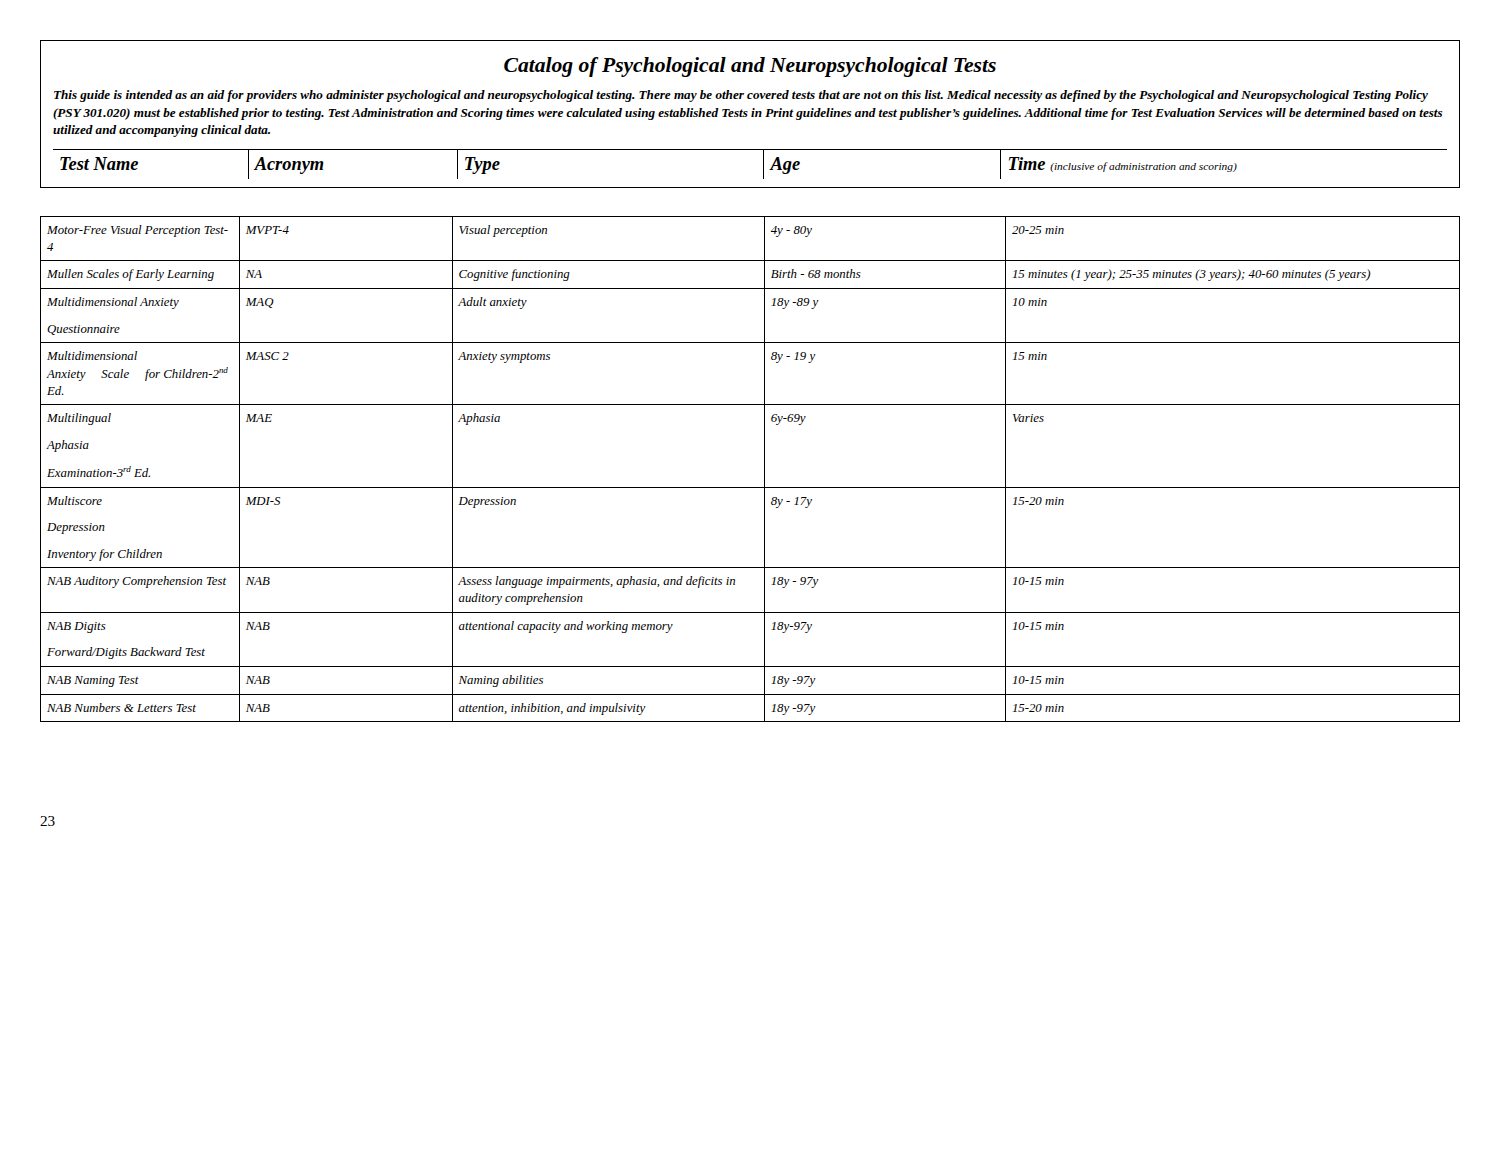Catalog of Psychological and Neuropsychological Tests
This guide is intended as an aid for providers who administer psychological and neuropsychological testing. There may be other covered tests that are not on this list. Medical necessity as defined by the Psychological and Neuropsychological Testing Policy (PSY 301.020) must be established prior to testing. Test Administration and Scoring times were calculated using established Tests in Print guidelines and test publisher’s guidelines. Additional time for Test Evaluation Services will be determined based on tests utilized and accompanying clinical data.
| Test Name | Acronym | Type | Age | Time (inclusive of administration and scoring) |
| Motor-Free Visual Perception Test-4 | MVPT-4 | Visual perception | 4y - 80y | 20-25 min |
| Mullen Scales of Early Learning | NA | Cognitive functioning | Birth - 68 months | 15 minutes (1 year); 25-35 minutes (3 years); 40-60 minutes (5 years) |
| Multidimensional Anxiety | MAQ | Adult anxiety | 18y -89 y | 10 min |
| Questionnaire |
| Multidimensional Anxiety Scale for Children-2 nd Ed. | MASC 2 | Anxiety symptoms | 8y - 19 y | 15 min |
| Multilingual | MAE | Aphasia | 6y-69y | Varies |
| Aphasia |
| Examination-3 rd Ed. |
| Multiscore | MDI-S | Depression | 8y - 17y | 15-20 min |
| Depression |
| Inventory for Children |
| NAB Auditory Comprehension Test | NAB | Assess language impairments, aphasia, and deficits in auditory comprehension | 18y - 97y | 10-15 min |
| NAB Digits | NAB | attentional capacity and working memory | 18y-97y | 10-15 min |
| Forward/Digits Backward Test |
| NAB Naming Test | NAB | Naming abilities | 18y -97y | 10-15 min |
| NAB Numbers & Letters Test | NAB | attention, inhibition, and impulsivity | 18y -97y | 15-20 min |
23